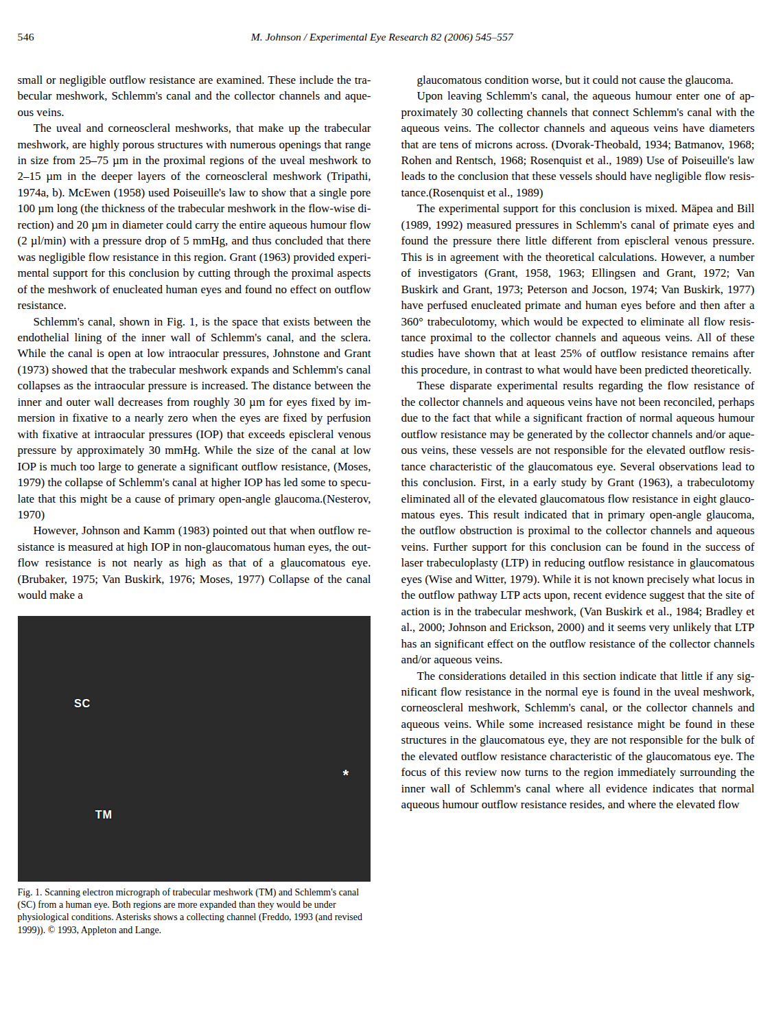546
M. Johnson / Experimental Eye Research 82 (2006) 545–557
small or negligible outflow resistance are examined. These include the trabecular meshwork, Schlemm's canal and the collector channels and aqueous veins.
The uveal and corneoscleral meshworks, that make up the trabecular meshwork, are highly porous structures with numerous openings that range in size from 25–75 µm in the proximal regions of the uveal meshwork to 2–15 µm in the deeper layers of the corneoscleral meshwork (Tripathi, 1974a, b). McEwen (1958) used Poiseuille's law to show that a single pore 100 µm long (the thickness of the trabecular meshwork in the flow-wise direction) and 20 µm in diameter could carry the entire aqueous humour flow (2 µl/min) with a pressure drop of 5 mmHg, and thus concluded that there was negligible flow resistance in this region. Grant (1963) provided experimental support for this conclusion by cutting through the proximal aspects of the meshwork of enucleated human eyes and found no effect on outflow resistance.
Schlemm's canal, shown in Fig. 1, is the space that exists between the endothelial lining of the inner wall of Schlemm's canal, and the sclera. While the canal is open at low intraocular pressures, Johnstone and Grant (1973) showed that the trabecular meshwork expands and Schlemm's canal collapses as the intraocular pressure is increased. The distance between the inner and outer wall decreases from roughly 30 µm for eyes fixed by immersion in fixative to a nearly zero when the eyes are fixed by perfusion with fixative at intraocular pressures (IOP) that exceeds episcleral venous pressure by approximately 30 mmHg. While the size of the canal at low IOP is much too large to generate a significant outflow resistance, (Moses, 1979) the collapse of Schlemm's canal at higher IOP has led some to speculate that this might be a cause of primary open-angle glaucoma.(Nesterov, 1970)
However, Johnson and Kamm (1983) pointed out that when outflow resistance is measured at high IOP in non-glaucomatous human eyes, the outflow resistance is not nearly as high as that of a glaucomatous eye. (Brubaker, 1975; Van Buskirk, 1976; Moses, 1977) Collapse of the canal would make a
SC TM *
Fig. 1. Scanning electron micrograph of trabecular meshwork (TM) and Schlemm's canal (SC) from a human eye. Both regions are more expanded than they would be under physiological conditions. Asterisks shows a collecting channel (Freddo, 1993 (and revised 1999)). © 1993, Appleton and Lange.
glaucomatous condition worse, but it could not cause the glaucoma.
Upon leaving Schlemm's canal, the aqueous humour enter one of approximately 30 collecting channels that connect Schlemm's canal with the aqueous veins. The collector channels and aqueous veins have diameters that are tens of microns across. (Dvorak-Theobald, 1934; Batmanov, 1968; Rohen and Rentsch, 1968; Rosenquist et al., 1989) Use of Poiseuille's law leads to the conclusion that these vessels should have negligible flow resistance.(Rosenquist et al., 1989)
The experimental support for this conclusion is mixed. Mäpea and Bill (1989, 1992) measured pressures in Schlemm's canal of primate eyes and found the pressure there little different from episcleral venous pressure. This is in agreement with the theoretical calculations. However, a number of investigators (Grant, 1958, 1963; Ellingsen and Grant, 1972; Van Buskirk and Grant, 1973; Peterson and Jocson, 1974; Van Buskirk, 1977) have perfused enucleated primate and human eyes before and then after a 360° trabeculotomy, which would be expected to eliminate all flow resistance proximal to the collector channels and aqueous veins. All of these studies have shown that at least 25% of outflow resistance remains after this procedure, in contrast to what would have been predicted theoretically.
These disparate experimental results regarding the flow resistance of the collector channels and aqueous veins have not been reconciled, perhaps due to the fact that while a significant fraction of normal aqueous humour outflow resistance may be generated by the collector channels and/or aqueous veins, these vessels are not responsible for the elevated outflow resistance characteristic of the glaucomatous eye. Several observations lead to this conclusion. First, in a early study by Grant (1963), a trabeculotomy eliminated all of the elevated glaucomatous flow resistance in eight glaucomatous eyes. This result indicated that in primary open-angle glaucoma, the outflow obstruction is proximal to the collector channels and aqueous veins. Further support for this conclusion can be found in the success of laser trabeculoplasty (LTP) in reducing outflow resistance in glaucomatous eyes (Wise and Witter, 1979). While it is not known precisely what locus in the outflow pathway LTP acts upon, recent evidence suggest that the site of action is in the trabecular meshwork, (Van Buskirk et al., 1984; Bradley et al., 2000; Johnson and Erickson, 2000) and it seems very unlikely that LTP has an significant effect on the outflow resistance of the collector channels and/or aqueous veins.
The considerations detailed in this section indicate that little if any significant flow resistance in the normal eye is found in the uveal meshwork, corneoscleral meshwork, Schlemm's canal, or the collector channels and aqueous veins. While some increased resistance might be found in these structures in the glaucomatous eye, they are not responsible for the bulk of the elevated outflow resistance characteristic of the glaucomatous eye. The focus of this review now turns to the region immediately surrounding the inner wall of Schlemm's canal where all evidence indicates that normal aqueous humour outflow resistance resides, and where the elevated flow